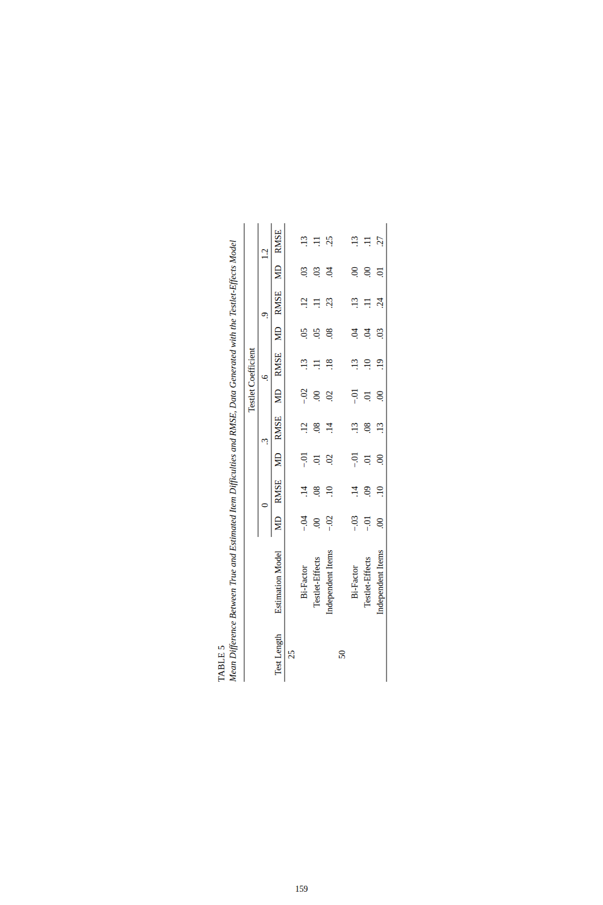TABLE 5
Mean Difference Between True and Estimated Item Difficulties and RMSE, Data Generated with the Testlet-Effects Model
| | | Testlet Coefficient |
| | | 0 | .3 | .6 | .9 | 1.2 |
| Test Length | Estimation Model | MD | RMSE | MD | RMSE | MD | RMSE | MD | RMSE | MD | RMSE |
| 25 | | | | | | | | | | | |
| | Bi-Factor | −.04 | .14 | −.01 | .12 | −.02 | .13 | .05 | .12 | .03 | .13 |
| | Testlet-Effects | .00 | .08 | .01 | .08 | .00 | .11 | .05 | .11 | .03 | .11 |
| | Independent Items | −.02 | .10 | .02 | .14 | .02 | .18 | .08 | .23 | .04 | .25 |
| 50 | | | | | | | | | | | |
| | Bi-Factor | −.03 | .14 | −.01 | .13 | −.01 | .13 | .04 | .13 | .00 | .13 |
| | Testlet-Effects | −.01 | .09 | .01 | .08 | .01 | .10 | .04 | .11 | .00 | .11 |
| | Independent Items | .00 | .10 | .00 | .13 | .00 | .19 | .03 | .24 | .01 | .27 |
159